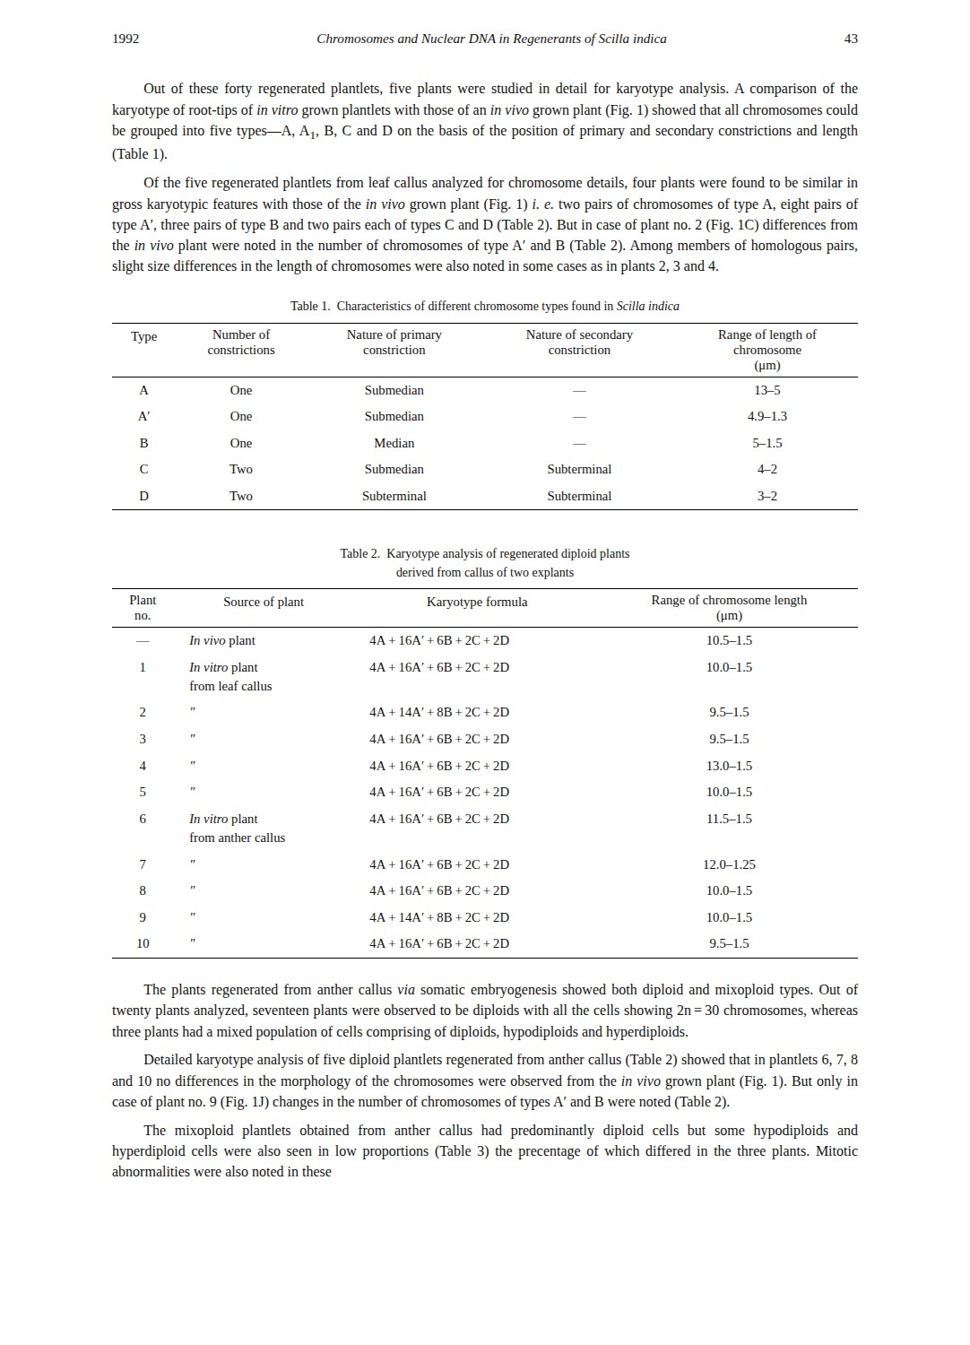1992 Chromosomes and Nuclear DNA in Regenerants of Scilla indica 43
Out of these forty regenerated plantlets, five plants were studied in detail for karyotype analysis. A comparison of the karyotype of root-tips of in vitro grown plantlets with those of an in vivo grown plant (Fig. 1) showed that all chromosomes could be grouped into five types—A, A1, B, C and D on the basis of the position of primary and secondary constrictions and length (Table 1).
Of the five regenerated plantlets from leaf callus analyzed for chromosome details, four plants were found to be similar in gross karyotypic features with those of the in vivo grown plant (Fig. 1) i. e. two pairs of chromosomes of type A, eight pairs of type A′, three pairs of type B and two pairs each of types C and D (Table 2). But in case of plant no. 2 (Fig. 1C) differences from the in vivo plant were noted in the number of chromosomes of type A′ and B (Table 2). Among members of homologous pairs, slight size differences in the length of chromosomes were also noted in some cases as in plants 2, 3 and 4.
Table 1. Characteristics of different chromosome types found in Scilla indica
| Type | Number of constrictions | Nature of primary constriction | Nature of secondary constriction | Range of length of chromosome (μm) |
| --- | --- | --- | --- | --- |
| A | One | Submedian | — | 13–5 |
| A′ | One | Submedian | — | 4.9–1.3 |
| B | One | Median | — | 5–1.5 |
| C | Two | Submedian | Subterminal | 4–2 |
| D | Two | Subterminal | Subterminal | 3–2 |
Table 2. Karyotype analysis of regenerated diploid plants derived from callus of two explants
| Plant no. | Source of plant | Karyotype formula | Range of chromosome length (μm) |
| --- | --- | --- | --- |
| — | In vivo plant | 4A + 16A′ + 6B + 2C + 2D | 10.5–1.5 |
| 1 | In vitro plant from leaf callus | 4A + 16A′ + 6B + 2C + 2D | 10.0–1.5 |
| 2 | ″ | 4A + 14A′ + 8B + 2C + 2D | 9.5–1.5 |
| 3 | ″ | 4A + 16A′ + 6B + 2C + 2D | 9.5–1.5 |
| 4 | ″ | 4A + 16A′ + 6B + 2C + 2D | 13.0–1.5 |
| 5 | ″ | 4A + 16A′ + 6B + 2C + 2D | 10.0–1.5 |
| 6 | In vitro plant from anther callus | 4A + 16A′ + 6B + 2C + 2D | 11.5–1.5 |
| 7 | ″ | 4A + 16A′ + 6B + 2C + 2D | 12.0–1.25 |
| 8 | ″ | 4A + 16A′ + 6B + 2C + 2D | 10.0–1.5 |
| 9 | ″ | 4A + 14A′ + 8B + 2C + 2D | 10.0–1.5 |
| 10 | ″ | 4A + 16A′ + 6B + 2C + 2D | 9.5–1.5 |
The plants regenerated from anther callus via somatic embryogenesis showed both diploid and mixoploid types. Out of twenty plants analyzed, seventeen plants were observed to be diploids with all the cells showing 2n = 30 chromosomes, whereas three plants had a mixed population of cells comprising of diploids, hypodiploids and hyperdiploids.
Detailed karyotype analysis of five diploid plantlets regenerated from anther callus (Table 2) showed that in plantlets 6, 7, 8 and 10 no differences in the morphology of the chromosomes were observed from the in vivo grown plant (Fig. 1). But only in case of plant no. 9 (Fig. 1J) changes in the number of chromosomes of types A′ and B were noted (Table 2).
The mixoploid plantlets obtained from anther callus had predominantly diploid cells but some hypodiploids and hyperdiploid cells were also seen in low proportions (Table 3) the precentage of which differed in the three plants. Mitotic abnormalities were also noted in these